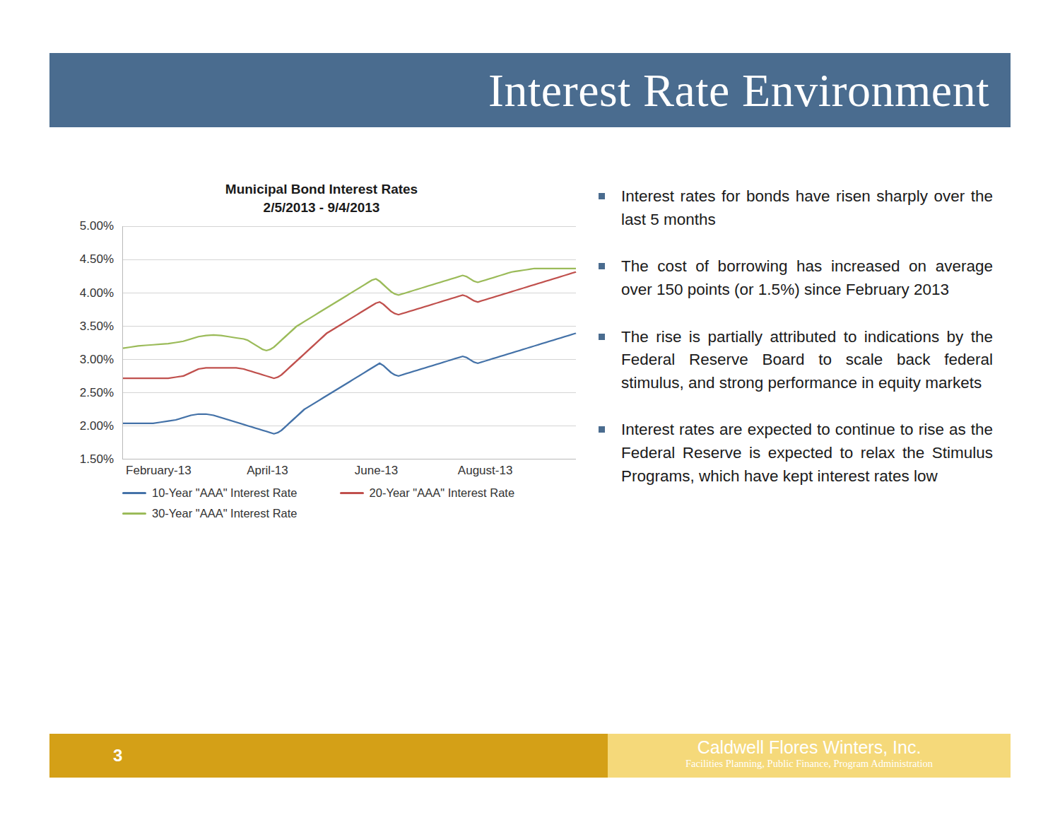Interest Rate Environment
Municipal Bond Interest Rates
2/5/2013 - 9/4/2013
5.00% 4.50% 4.00% 3.50% 3.00% 2.50% 2.00% 1.50%
February-13 April-13 June-13 August-13
10-Year "AAA" Interest Rate
20-Year "AAA" Interest Rate
30-Year "AAA" Interest Rate
Interest rates for bonds have risen sharply over the last 5 months
The cost of borrowing has increased on average over 150 points (or 1.5%) since February 2013
The rise is partially attributed to indications by the Federal Reserve Board to scale back federal stimulus, and strong performance in equity markets
Interest rates are expected to continue to rise as the Federal Reserve is expected to relax the Stimulus Programs, which have kept interest rates low
3
Caldwell Flores Winters, Inc.
Facilities Planning, Public Finance, Program Administration